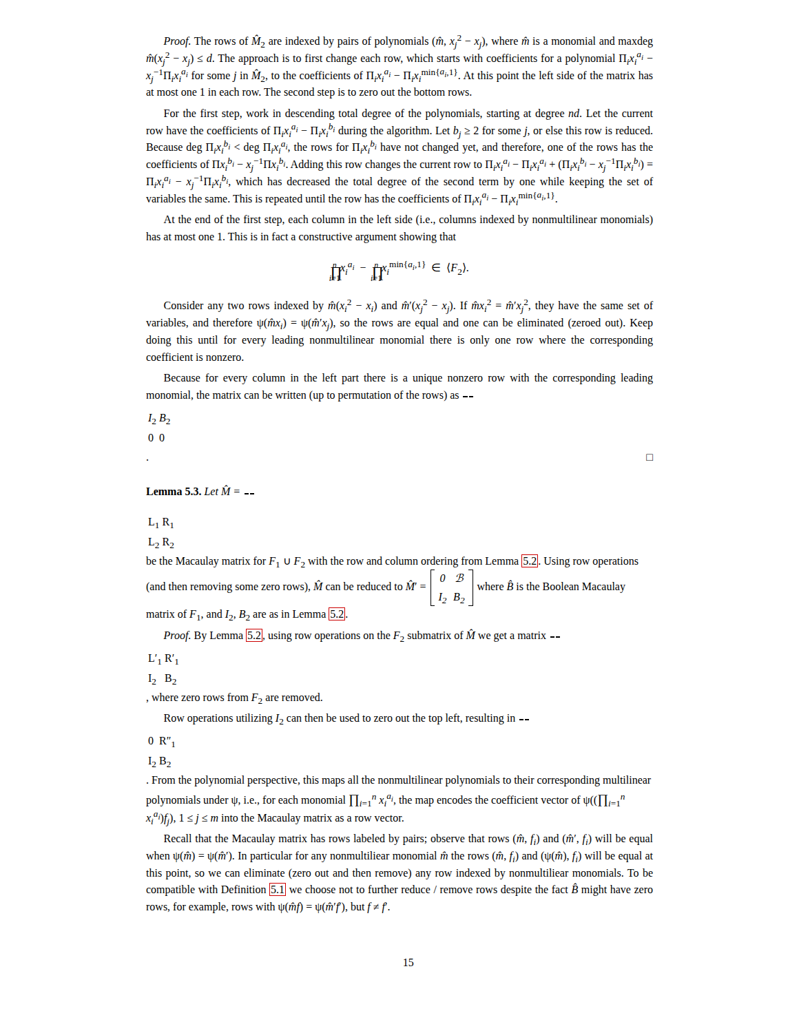Proof. The rows of M̂2 are indexed by pairs of polynomials (m̂, xj2 − xj), where m̂ is a monomial and maxdeg m̂(xj2 − xj) ≤ d. The approach is to first change each row, which starts with coefficients for a polynomial Πixiai − xj−1Πixiai for some j in M̂2, to the coefficients of Πixiai − Πiximin{ai,1}. At this point the left side of the matrix has at most one 1 in each row. The second step is to zero out the bottom rows.
For the first step, work in descending total degree of the polynomials, starting at degree nd. Let the current row have the coefficients of Πixiai − Πixibi during the algorithm. Let bj ≥ 2 for some j, or else this row is reduced. Because deg Πixibi < deg Πixiai, the rows for Πixibi have not changed yet, and therefore, one of the rows has the coefficients of Πxibi − xj−1Πxibi. Adding this row changes the current row to Πixiai − Πixiai + (Πixibi − xj−1Πixibi) = Πixiai − xj−1Πixibi, which has decreased the total degree of the second term by one while keeping the set of variables the same. This is repeated until the row has the coefficients of Πixiai − Πiximin{ai,1}.
At the end of the first step, each column in the left side (i.e., columns indexed by nonmultilinear monomials) has at most one 1. This is in fact a constructive argument showing that
∏ni=1 xiai − ∏ni=1 ximin{ai,1} ∈ ⟨F2⟩.
Consider any two rows indexed by m̂(xi2 − xi) and m̂′(xj2 − xj). If m̂xi2 = m̂′xj2, they have the same set of variables, and therefore ψ(m̂xi) = ψ(m̂′xj), so the rows are equal and one can be eliminated (zeroed out). Keep doing this until for every leading nonmultilinear monomial there is only one row where the corresponding coefficient is nonzero.
Because for every column in the left part there is a unique nonzero row with the corresponding leading monomial, the matrix can be written (up to permutation of the rows) as
| I 2 | B 2 |
| 0 | 0 |
. □
Lemma 5.3. Let M̂ =
| L 1 | R 1 |
| L 2 | R 2 |
be the Macaulay matrix for F1 ∪ F2 with the row and column ordering from Lemma 5.2. Using row operations (and then removing some zero rows), M̂ can be reduced to M̂′ =
| 0 | ℬ |
| I 2 | B 2 |
where B̂ is the Boolean Macaulay matrix of F1, and I2, B2 are as in Lemma 5.2.
Proof. By Lemma 5.2, using row operations on the F2 submatrix of M̂ we get a matrix
| L′ 1 | R′ 1 |
| I 2 | B 2 |
, where zero rows from F2 are removed.
Row operations utilizing I2 can then be used to zero out the top left, resulting in
| 0 | R″ 1 |
| I 2 | B 2 |
. From the polynomial perspective, this maps all the nonmultilinear polynomials to their corresponding multilinear polynomials under ψ, i.e., for each monomial ∏i=1n xiai, the map encodes the coefficient vector of ψ((∏i=1n xiai)fj), 1 ≤ j ≤ m into the Macaulay matrix as a row vector.
Recall that the Macaulay matrix has rows labeled by pairs; observe that rows (m̂, fi) and (m̂′, fi) will be equal when ψ(m̂) = ψ(m̂′). In particular for any nonmultiliear monomial m̂ the rows (m̂, fi) and (ψ(m̂), fi) will be equal at this point, so we can eliminate (zero out and then remove) any row indexed by nonmultiliear monomials. To be compatible with Definition 5.1 we choose not to further reduce / remove rows despite the fact B̂ might have zero rows, for example, rows with ψ(m̂f) = ψ(m̂′f′), but f ≠ f′.
15